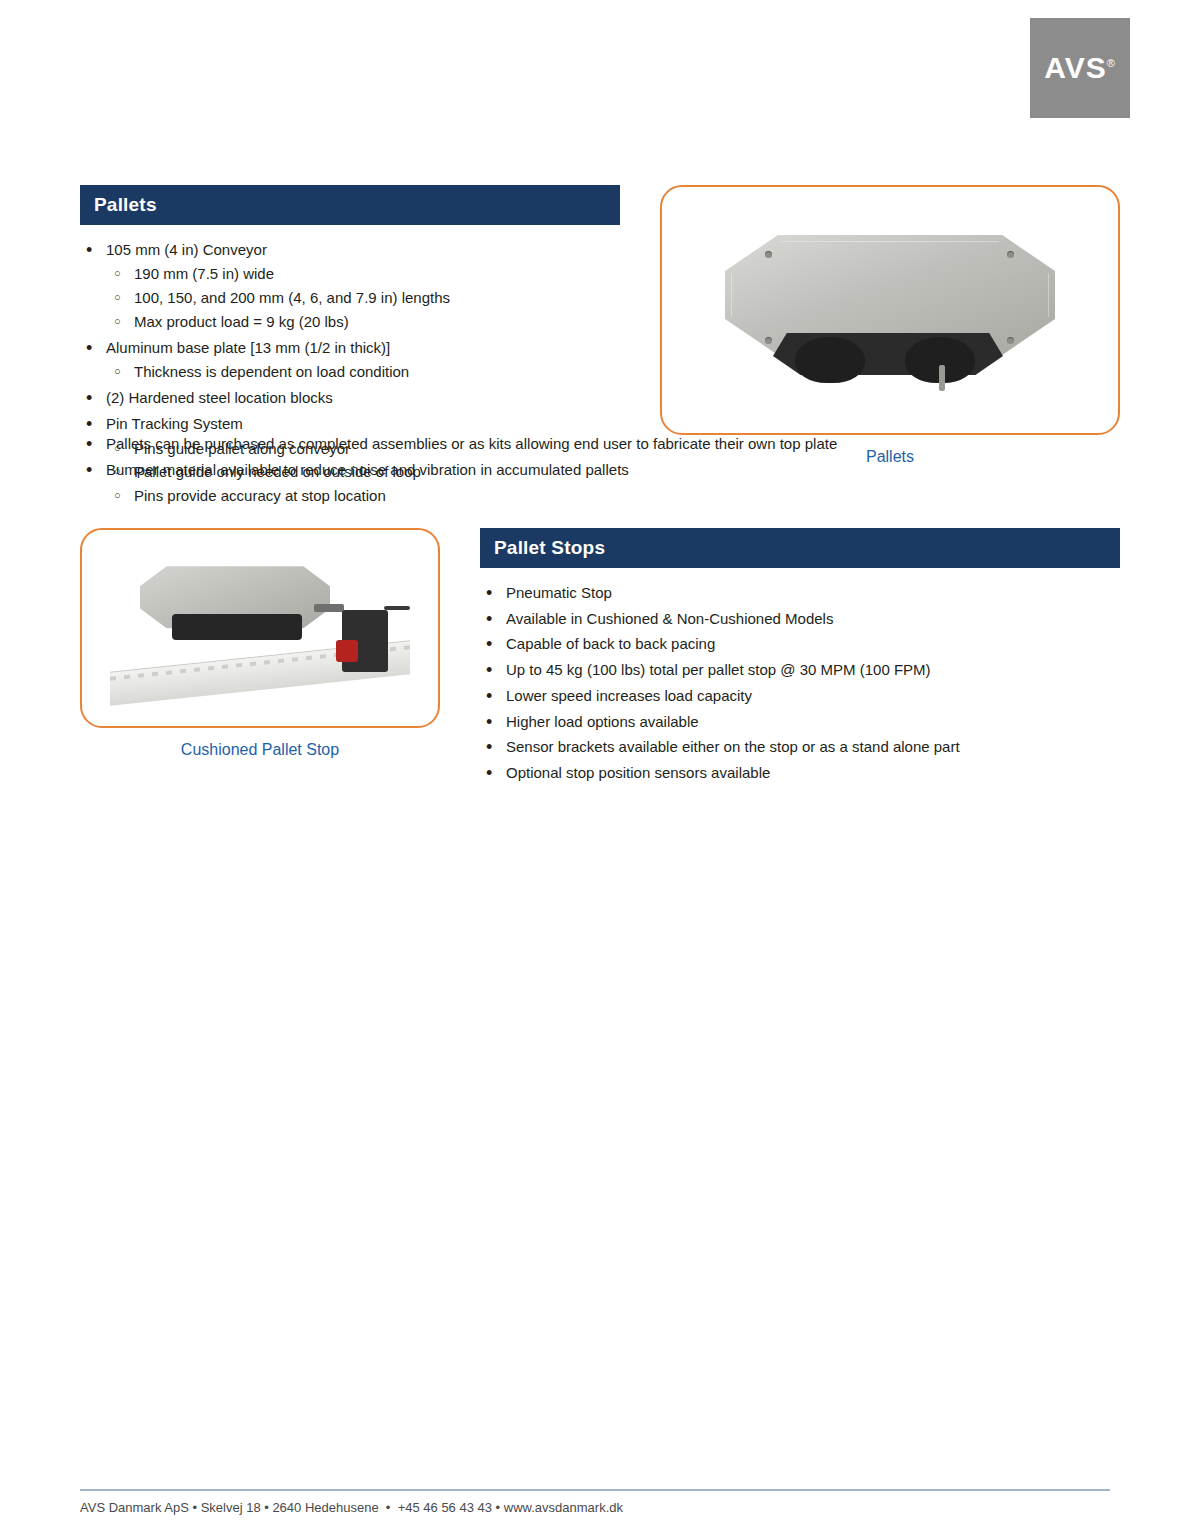AVS®
Pallets
105 mm (4 in) Conveyor
190 mm (7.5 in) wide
100, 150, and 200 mm (4, 6, and 7.9 in) lengths
Max product load = 9 kg (20 lbs)
Aluminum base plate [13 mm (1/2 in thick)]
Thickness is dependent on load condition
(2) Hardened steel location blocks
Pin Tracking System
Pins guide pallet along conveyor
Pallet guide only needed on outside of loop
Pins provide accuracy at stop location
Pallets
Pallets can be purchased as completed assemblies or as kits allowing end user to fabricate their own top plate
Bumper material available to reduce noise and vibration in accumulated pallets
Cushioned Pallet Stop
Pallet Stops
Pneumatic Stop
Available in Cushioned & Non-Cushioned Models
Capable of back to back pacing
Up to 45 kg (100 lbs) total per pallet stop @ 30 MPM (100 FPM)
Lower speed increases load capacity
Higher load options available
Sensor brackets available either on the stop or as a stand alone part
Optional stop position sensors available
AVS Danmark ApS • Skelvej 18 • 2640 Hedehusene • +45 46 56 43 43 • www.avsdanmark.dk